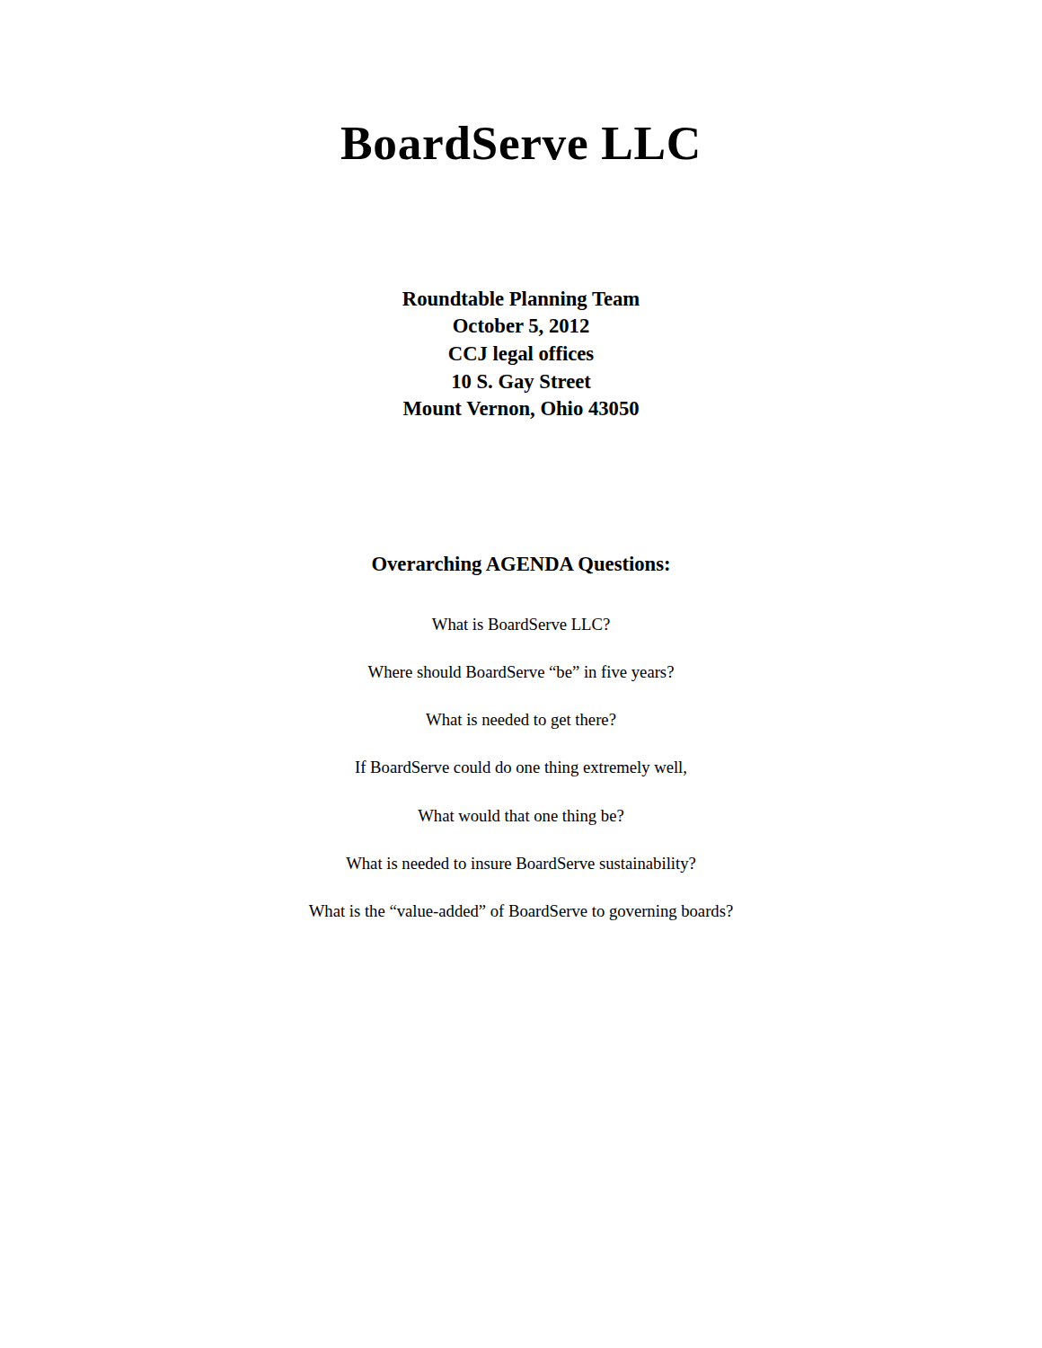BoardServe LLC
Roundtable Planning Team
October 5, 2012
CCJ legal offices
10 S. Gay Street
Mount Vernon, Ohio 43050
Overarching AGENDA Questions:
What is BoardServe LLC?
Where should BoardServe “be” in five years?
What is needed to get there?
If BoardServe could do one thing extremely well,
What would that one thing be?
What is needed to insure BoardServe sustainability?
What is the “value-added” of BoardServe to governing boards?